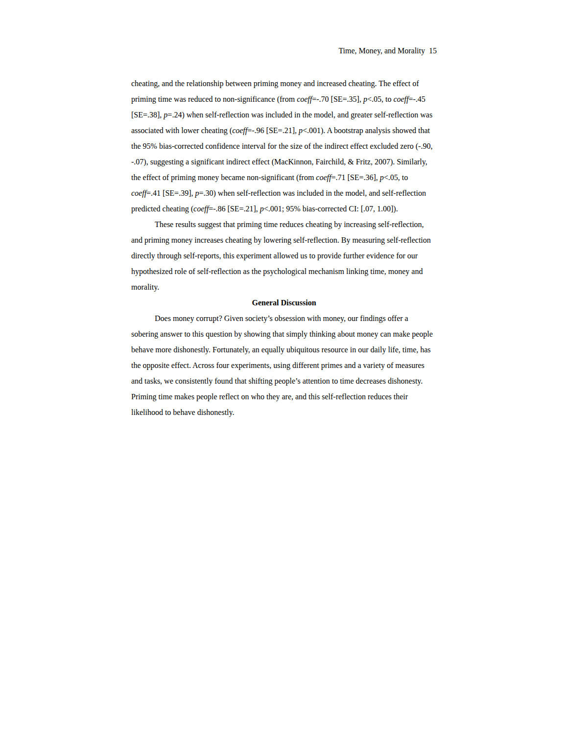Time, Money, and Morality 15
cheating, and the relationship between priming money and increased cheating. The effect of priming time was reduced to non-significance (from coeff=-.70 [SE=.35], p<.05, to coeff=-.45 [SE=.38], p=.24) when self-reflection was included in the model, and greater self-reflection was associated with lower cheating (coeff=-.96 [SE=.21], p<.001). A bootstrap analysis showed that the 95% bias-corrected confidence interval for the size of the indirect effect excluded zero (-.90, -.07), suggesting a significant indirect effect (MacKinnon, Fairchild, & Fritz, 2007). Similarly, the effect of priming money became non-significant (from coeff=.71 [SE=.36], p<.05, to coeff=.41 [SE=.39], p=.30) when self-reflection was included in the model, and self-reflection predicted cheating (coeff=-.86 [SE=.21], p<.001; 95% bias-corrected CI: [.07, 1.00]).
These results suggest that priming time reduces cheating by increasing self-reflection, and priming money increases cheating by lowering self-reflection. By measuring self-reflection directly through self-reports, this experiment allowed us to provide further evidence for our hypothesized role of self-reflection as the psychological mechanism linking time, money and morality.
General Discussion
Does money corrupt? Given society’s obsession with money, our findings offer a sobering answer to this question by showing that simply thinking about money can make people behave more dishonestly. Fortunately, an equally ubiquitous resource in our daily life, time, has the opposite effect. Across four experiments, using different primes and a variety of measures and tasks, we consistently found that shifting people’s attention to time decreases dishonesty. Priming time makes people reflect on who they are, and this self-reflection reduces their likelihood to behave dishonestly.